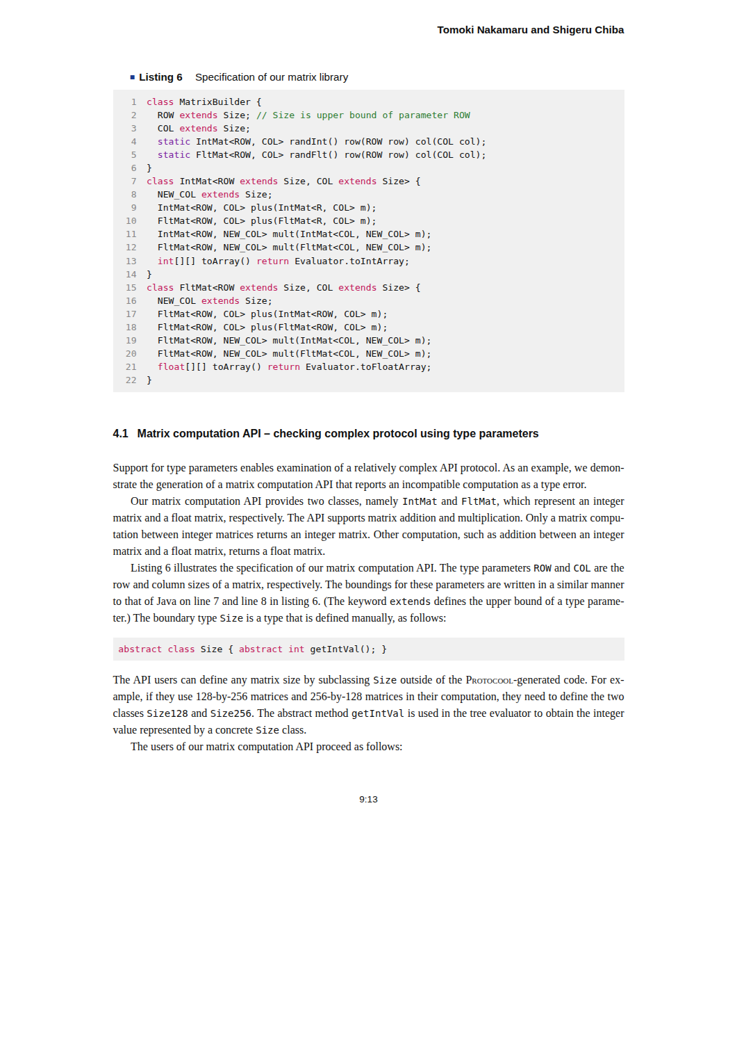Tomoki Nakamaru and Shigeru Chiba
■Listing 6 Specification of our matrix library
1 class MatrixBuilder {
2  ROW extends Size; // Size is upper bound of parameter ROW
3  COL extends Size;
4  static IntMat<ROW, COL> randInt() row(ROW row) col(COL col);
5  static FltMat<ROW, COL> randFlt() row(ROW row) col(COL col);
6}
7 class IntMat<ROW extends Size, COL extends Size> {
8  NEW_COL extends Size;
9  IntMat<ROW, COL> plus(IntMat<R, COL> m);
10  FltMat<ROW, COL> plus(FltMat<R, COL> m);
11  IntMat<ROW, NEW_COL> mult(IntMat<COL, NEW_COL> m);
12  FltMat<ROW, NEW_COL> mult(FltMat<COL, NEW_COL> m);
13  int[][] toArray() return Evaluator.toIntArray;
14}
15 class FltMat<ROW extends Size, COL extends Size> {
16  NEW_COL extends Size;
17  FltMat<ROW, COL> plus(IntMat<ROW, COL> m);
18  FltMat<ROW, COL> plus(FltMat<ROW, COL> m);
19  FltMat<ROW, NEW_COL> mult(IntMat<COL, NEW_COL> m);
20  FltMat<ROW, NEW_COL> mult(FltMat<COL, NEW_COL> m);
21  float[][] toArray() return Evaluator.toFloatArray;
22}
4.1 Matrix computation API – checking complex protocol using type parameters
Support for type parameters enables examination of a relatively complex API protocol. As an example, we demonstrate the generation of a matrix computation API that reports an incompatible computation as a type error.
Our matrix computation API provides two classes, namely IntMat and FltMat, which represent an integer matrix and a float matrix, respectively. The API supports matrix addition and multiplication. Only a matrix computation between integer matrices returns an integer matrix. Other computation, such as addition between an integer matrix and a float matrix, returns a float matrix.
Listing 6 illustrates the specification of our matrix computation API. The type parameters ROW and COL are the row and column sizes of a matrix, respectively. The boundings for these parameters are written in a similar manner to that of Java on line 7 and line 8 in listing 6. (The keyword extends defines the upper bound of a type parameter.) The boundary type Size is a type that is defined manually, as follows:
abstract class Size { abstract int getIntVal(); }
The API users can define any matrix size by subclassing Size outside of the Protocool-generated code. For example, if they use 128-by-256 matrices and 256-by-128 matrices in their computation, they need to define the two classes Size128 and Size256. The abstract method getIntVal is used in the tree evaluator to obtain the integer value represented by a concrete Size class.
The users of our matrix computation API proceed as follows:
9:13